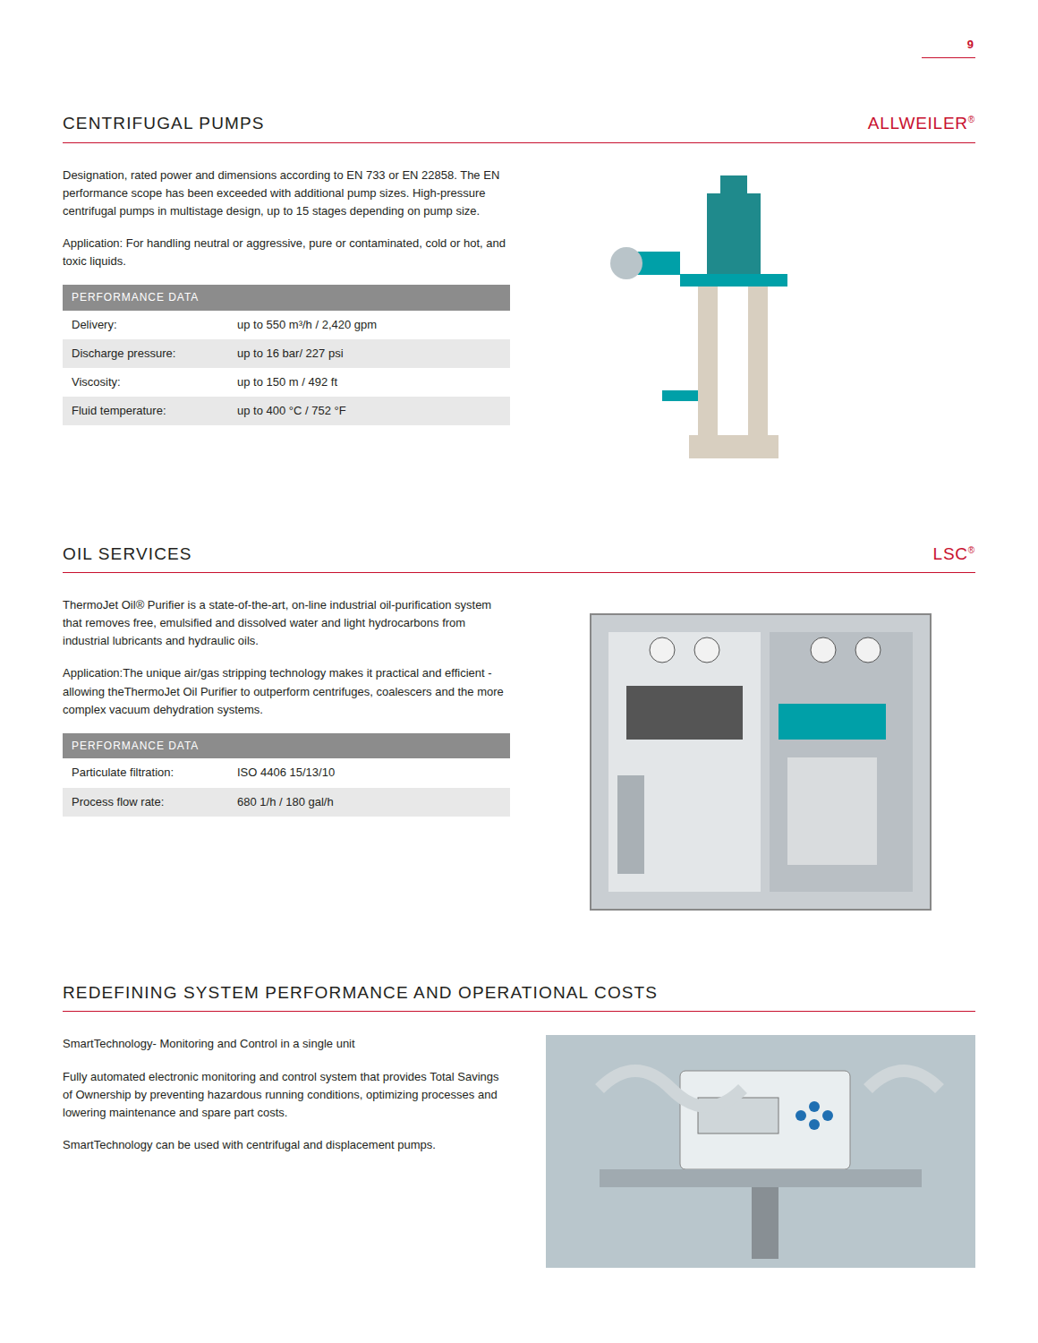9
Centrifugal Pumps
Allweiler®
Designation, rated power and dimensions according to EN 733 or EN 22858. The EN performance scope has been exceeded with additional pump sizes. High-pressure centrifugal pumps in multistage design, up to 15 stages depending on pump size.
Application: For handling neutral or aggressive, pure or contaminated, cold or hot, and toxic liquids.
Performance Data
| Delivery: | up to 550 m³/h / 2,420 gpm |
| Discharge pressure: | up to 16 bar/ 227 psi |
| Viscosity: | up to 150 m / 492 ft |
| Fluid temperature: | up to 400 °C / 752 °F |
Oil Services
LSC®
ThermoJet Oil® Purifier is a state-of-the-art, on-line industrial oil-purification system that removes free, emulsified and dissolved water and light hydrocarbons from industrial lubricants and hydraulic oils.
Application:The unique air/gas stripping technology makes it practical and efficient - allowing theThermoJet Oil Purifier to outperform centrifuges, coalescers and the more complex vacuum dehydration systems.
Performance Data
| Particulate filtration: | ISO 4406 15/13/10 |
| Process flow rate: | 680 1/h / 180 gal/h |
Redefining System Performance and Operational Costs
SmartTechnology- Monitoring and Control in a single unit
Fully automated electronic monitoring and control system that provides Total Savings of Ownership by preventing hazardous running conditions, optimizing processes and lowering maintenance and spare part costs.
SmartTechnology can be used with centrifugal and displacement pumps.